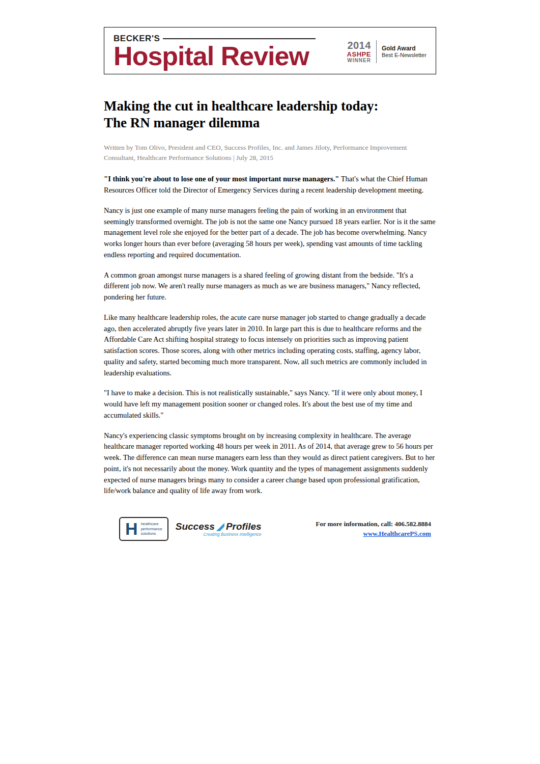BECKER'S
Hospital Review
2014
ASHPE
WINNER
Gold Award
Best E-Newsletter
Making the cut in healthcare leadership today:
The RN manager dilemma
Written by Tom Olivo, President and CEO, Success Profiles, Inc. and James Jiloty, Performance Improvement Consultant, Healthcare Performance Solutions | July 28, 2015
"I think you're about to lose one of your most important nurse managers." That's what the Chief Human Resources Officer told the Director of Emergency Services during a recent leadership development meeting.
Nancy is just one example of many nurse managers feeling the pain of working in an environment that seemingly transformed overnight. The job is not the same one Nancy pursued 18 years earlier. Nor is it the same management level role she enjoyed for the better part of a decade. The job has become overwhelming. Nancy works longer hours than ever before (averaging 58 hours per week), spending vast amounts of time tackling endless reporting and required documentation.
A common groan amongst nurse managers is a shared feeling of growing distant from the bedside. "It's a different job now. We aren't really nurse managers as much as we are business managers," Nancy reflected, pondering her future.
Like many healthcare leadership roles, the acute care nurse manager job started to change gradually a decade ago, then accelerated abruptly five years later in 2010. In large part this is due to healthcare reforms and the Affordable Care Act shifting hospital strategy to focus intensely on priorities such as improving patient satisfaction scores. Those scores, along with other metrics including operating costs, staffing, agency labor, quality and safety, started becoming much more transparent. Now, all such metrics are commonly included in leadership evaluations.
"I have to make a decision. This is not realistically sustainable," says Nancy. "If it were only about money, I would have left my management position sooner or changed roles. It's about the best use of my time and accumulated skills."
Nancy's experiencing classic symptoms brought on by increasing complexity in healthcare. The average healthcare manager reported working 48 hours per week in 2011. As of 2014, that average grew to 56 hours per week. The difference can mean nurse managers earn less than they would as direct patient caregivers. But to her point, it's not necessarily about the money. Work quantity and the types of management assignments suddenly expected of nurse managers brings many to consider a career change based upon professional gratification, life/work balance and quality of life away from work.
H
healthcare
performance
solutions
Success Profiles
Creating Business Intelligence
For more information, call: 406.582.8884
www.HealthcarePS.com